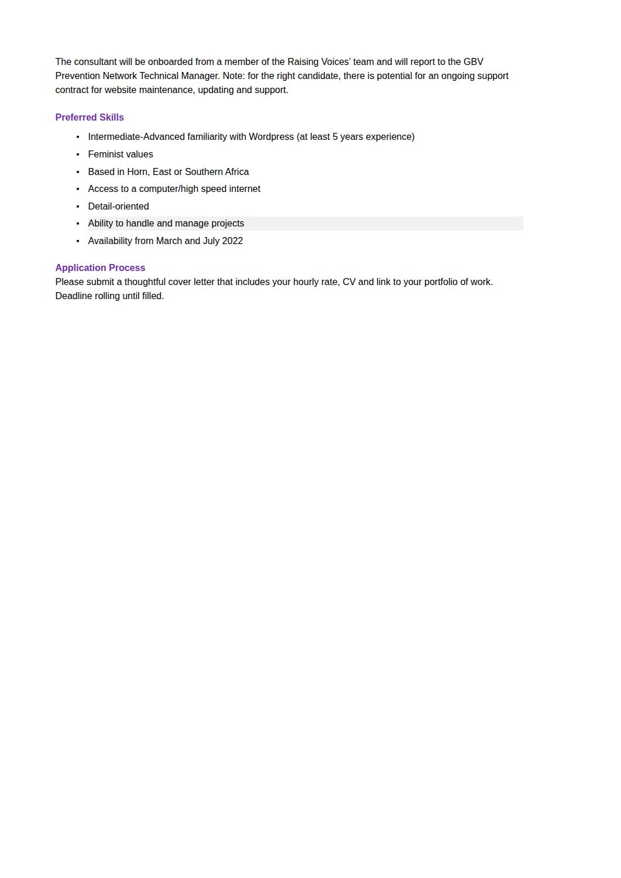The consultant will be onboarded from a member of the Raising Voices’ team and will report to the GBV Prevention Network Technical Manager. Note: for the right candidate, there is potential for an ongoing support contract for website maintenance, updating and support.
Preferred Skills
Intermediate-Advanced familiarity with Wordpress (at least 5 years experience)
Feminist values
Based in Horn, East or Southern Africa
Access to a computer/high speed internet
Detail-oriented
Ability to handle and manage projects
Availability from March and July 2022
Application Process
Please submit a thoughtful cover letter that includes your hourly rate, CV and link to your portfolio of work. Deadline rolling until filled.